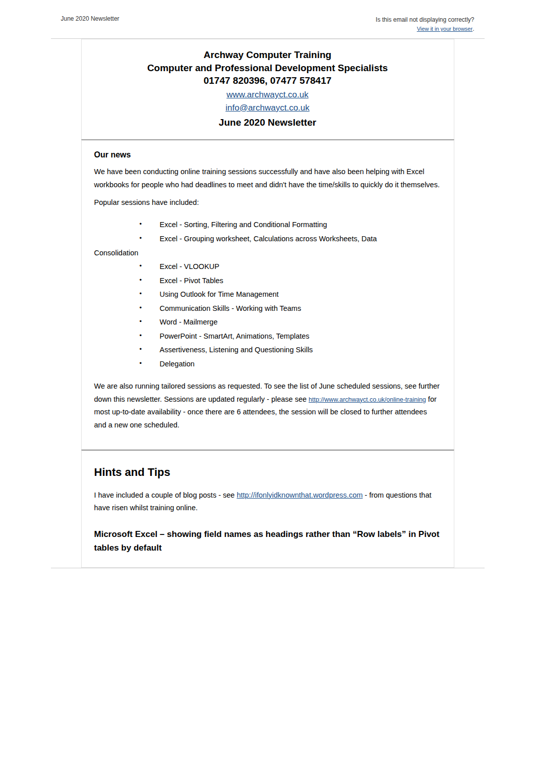June 2020 Newsletter
Is this email not displaying correctly?
View it in your browser.
Archway Computer Training
Computer and Professional Development Specialists
01747 820396, 07477 578417
www.archwayct.co.uk info@archwayct.co.uk
June 2020 Newsletter
Our news
We have been conducting online training sessions successfully and have also been helping with Excel workbooks for people who had deadlines to meet and didn't have the time/skills to quickly do it themselves.
Popular sessions have included:
Excel - Sorting, Filtering and Conditional Formatting
Excel - Grouping worksheet, Calculations across Worksheets, DataConsolidation
Excel - VLOOKUP
Excel - Pivot Tables
Using Outlook for Time Management
Communication Skills - Working with Teams
Word - Mailmerge
PowerPoint - SmartArt, Animations, Templates
Assertiveness, Listening and Questioning Skills
Delegation
We are also running tailored sessions as requested. To see the list of June scheduled sessions, see further down this newsletter. Sessions are updated regularly - please see http://www.archwayct.co.uk/online-training for most up-to-date availability - once there are 6 attendees, the session will be closed to further attendees and a new one scheduled.
Hints and Tips
I have included a couple of blog posts - see http://ifonlyidknownthat.wordpress.com - from questions that have risen whilst training online.
Microsoft Excel – showing field names as headings rather than “Row labels” in Pivot tables by default